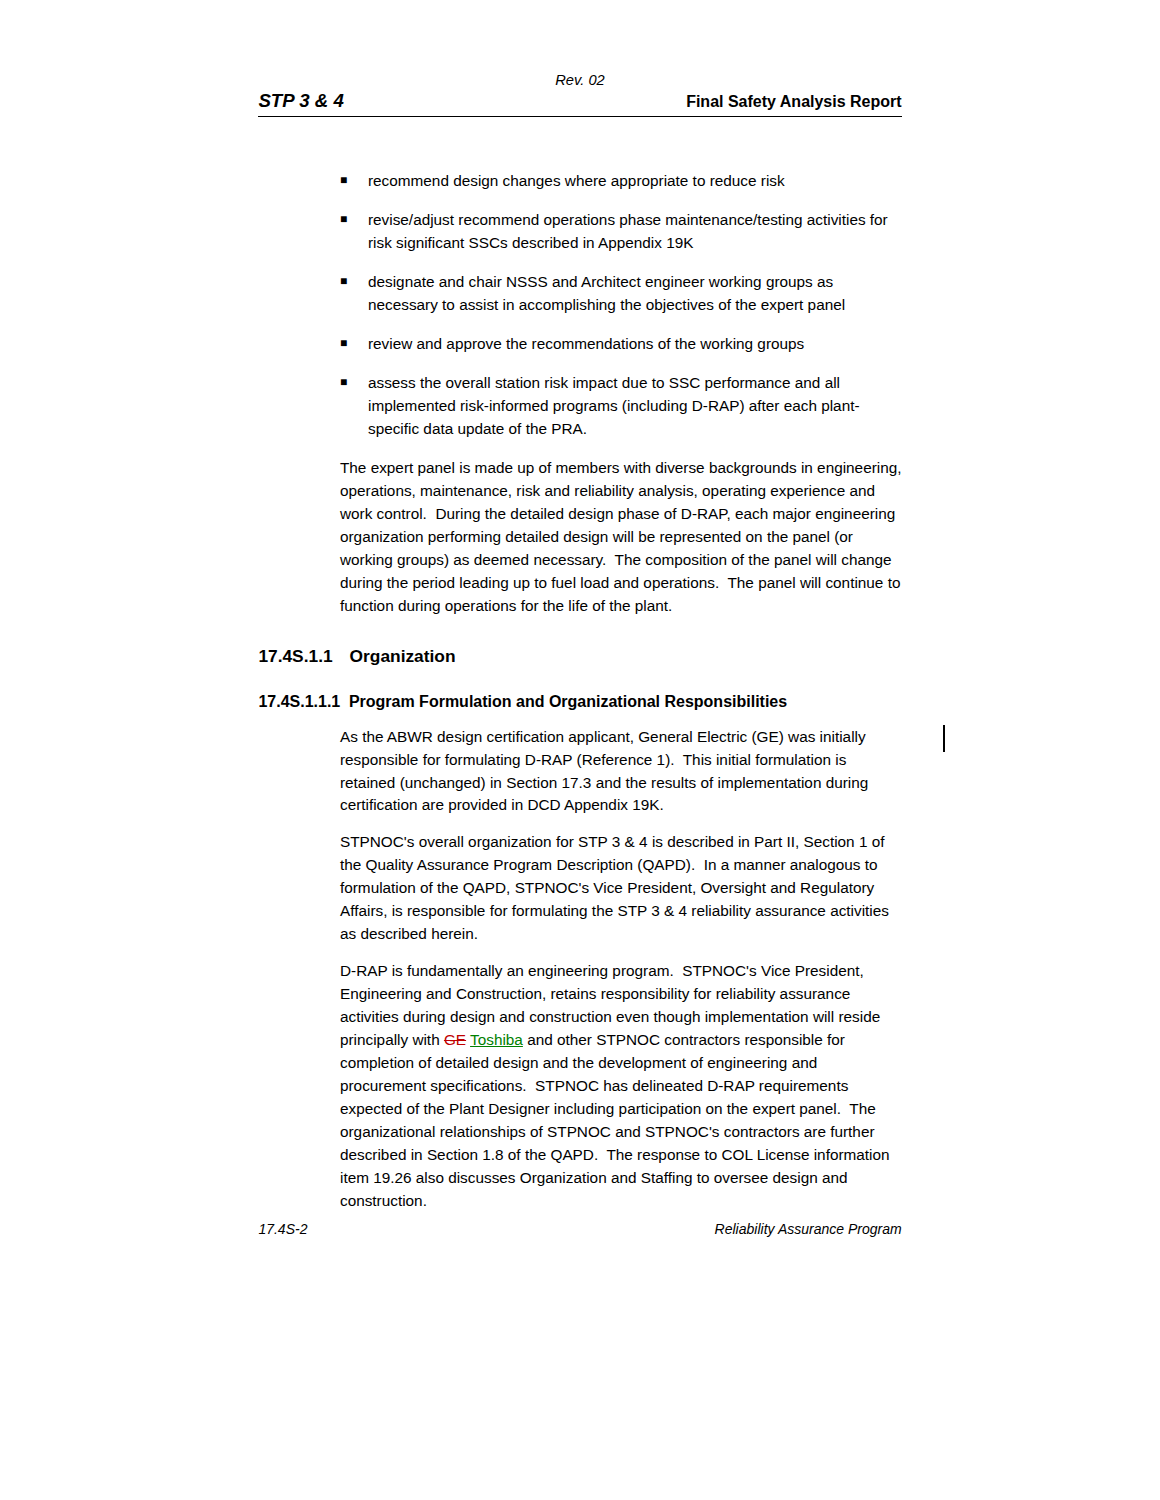Rev. 02
STP 3 & 4
Final Safety Analysis Report
recommend design changes where appropriate to reduce risk
revise/adjust recommend operations phase maintenance/testing activities for risk significant SSCs described in Appendix 19K
designate and chair NSSS and Architect engineer working groups as necessary to assist in accomplishing the objectives of the expert panel
review and approve the recommendations of the working groups
assess the overall station risk impact due to SSC performance and all implemented risk-informed programs (including D-RAP) after each plant-specific data update of the PRA.
The expert panel is made up of members with diverse backgrounds in engineering, operations, maintenance, risk and reliability analysis, operating experience and work control. During the detailed design phase of D-RAP, each major engineering organization performing detailed design will be represented on the panel (or working groups) as deemed necessary. The composition of the panel will change during the period leading up to fuel load and operations. The panel will continue to function during operations for the life of the plant.
17.4S.1.1 Organization
17.4S.1.1.1 Program Formulation and Organizational Responsibilities
As the ABWR design certification applicant, General Electric (GE) was initially responsible for formulating D-RAP (Reference 1). This initial formulation is retained (unchanged) in Section 17.3 and the results of implementation during certification are provided in DCD Appendix 19K.
STPNOC's overall organization for STP 3 & 4 is described in Part II, Section 1 of the Quality Assurance Program Description (QAPD). In a manner analogous to formulation of the QAPD, STPNOC's Vice President, Oversight and Regulatory Affairs, is responsible for formulating the STP 3 & 4 reliability assurance activities as described herein.
D-RAP is fundamentally an engineering program. STPNOC's Vice President, Engineering and Construction, retains responsibility for reliability assurance activities during design and construction even though implementation will reside principally with GE Toshiba and other STPNOC contractors responsible for completion of detailed design and the development of engineering and procurement specifications. STPNOC has delineated D-RAP requirements expected of the Plant Designer including participation on the expert panel. The organizational relationships of STPNOC and STPNOC's contractors are further described in Section 1.8 of the QAPD. The response to COL License information item 19.26 also discusses Organization and Staffing to oversee design and construction.
17.4S-2
Reliability Assurance Program